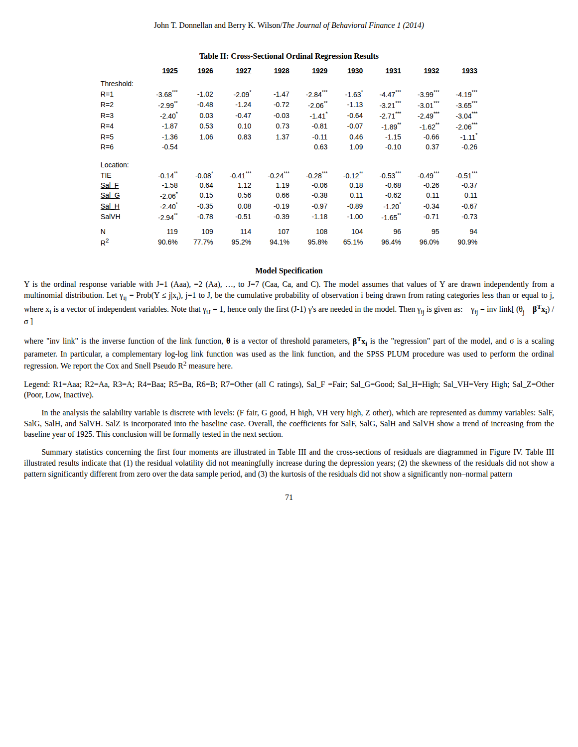John T. Donnellan and Berry K. Wilson/The Journal of Behavioral Finance 1 (2014)
Table II: Cross-Sectional Ordinal Regression Results
| | 1925 | 1926 | 1927 | 1928 | 1929 | 1930 | 1931 | 1932 | 1933 |
| --- | --- | --- | --- | --- | --- | --- | --- | --- | --- |
| Threshold: |
| R=1 | -3.68 *** | -1.02 | -2.09 * | -1.47 | -2.84 *** | -1.63 * | -4.47 *** | -3.99 *** | -4.19 *** |
| R=2 | -2.99 ** | -0.48 | -1.24 | -0.72 | -2.06 ** | -1.13 | -3.21 *** | -3.01 *** | -3.65 *** |
| R=3 | -2.40 * | 0.03 | -0.47 | -0.03 | -1.41 * | -0.64 | -2.71 *** | -2.49 *** | -3.04 *** |
| R=4 | -1.87 | 0.53 | 0.10 | 0.73 | -0.81 | -0.07 | -1.89 ** | -1.62 ** | -2.06 *** |
| R=5 | -1.36 | 1.06 | 0.83 | 1.37 | -0.11 | 0.46 | -1.15 | -0.66 | -1.11 * |
| R=6 | -0.54 | | | | 0.63 | 1.09 | -0.10 | 0.37 | -0.26 |
| Location: |
| TIE | -0.14 ** | -0.08 * | -0.41 *** | -0.24 *** | -0.28 *** | -0.12 ** | -0.53 *** | -0.49 *** | -0.51 *** |
| Sal_F | -1.58 | 0.64 | 1.12 | 1.19 | -0.06 | 0.18 | -0.68 | -0.26 | -0.37 |
| Sal_G | -2.06 * | 0.15 | 0.56 | 0.66 | -0.38 | 0.11 | -0.62 | 0.11 | 0.11 |
| Sal_H | -2.40 * | -0.35 | 0.08 | -0.19 | -0.97 | -0.89 | -1.20 * | -0.34 | -0.67 |
| SalVH | -2.94 ** | -0.78 | -0.51 | -0.39 | -1.18 | -1.00 | -1.65 ** | -0.71 | -0.73 |
| N | 119 | 109 | 114 | 107 | 108 | 104 | 96 | 95 | 94 |
| R 2 | 90.6% | 77.7% | 95.2% | 94.1% | 95.8% | 65.1% | 96.4% | 96.0% | 90.9% |
Model Specification
Y is the ordinal response variable with J=1 (Aaa), =2 (Aa), …, to J=7 (Caa, Ca, and C). The model assumes that values of Y are drawn independently from a multinomial distribution. Let γij = Prob(Y ≤ j|xi), j=1 to J, be the cumulative probability of observation i being drawn from rating categories less than or equal to j, where xi is a vector of independent variables. Note that γiJ = 1, hence only the first (J-1) γ's are needed in the model. Then γij is given as: γij = inv link[ (θj – βTxi) / σ ]
where "inv link" is the inverse function of the link function, θ is a vector of threshold parameters, βTxi is the "regression" part of the model, and σ is a scaling parameter. In particular, a complementary log-log link function was used as the link function, and the SPSS PLUM procedure was used to perform the ordinal regression. We report the Cox and Snell Pseudo R2 measure here.
Legend: R1=Aaa; R2=Aa, R3=A; R4=Baa; R5=Ba, R6=B; R7=Other (all C ratings), Sal_F =Fair; Sal_G=Good; Sal_H=High; Sal_VH=Very High; Sal_Z=Other (Poor, Low, Inactive).
In the analysis the salability variable is discrete with levels: (F fair, G good, H high, VH very high, Z other), which are represented as dummy variables: SalF, SalG, SalH, and SalVH. SalZ is incorporated into the baseline case. Overall, the coefficients for SalF, SalG, SalH and SalVH show a trend of increasing from the baseline year of 1925. This conclusion will be formally tested in the next section.
Summary statistics concerning the first four moments are illustrated in Table III and the cross-sections of residuals are diagrammed in Figure IV. Table III illustrated results indicate that (1) the residual volatility did not meaningfully increase during the depression years; (2) the skewness of the residuals did not show a pattern significantly different from zero over the data sample period, and (3) the kurtosis of the residuals did not show a significantly non–normal pattern
71